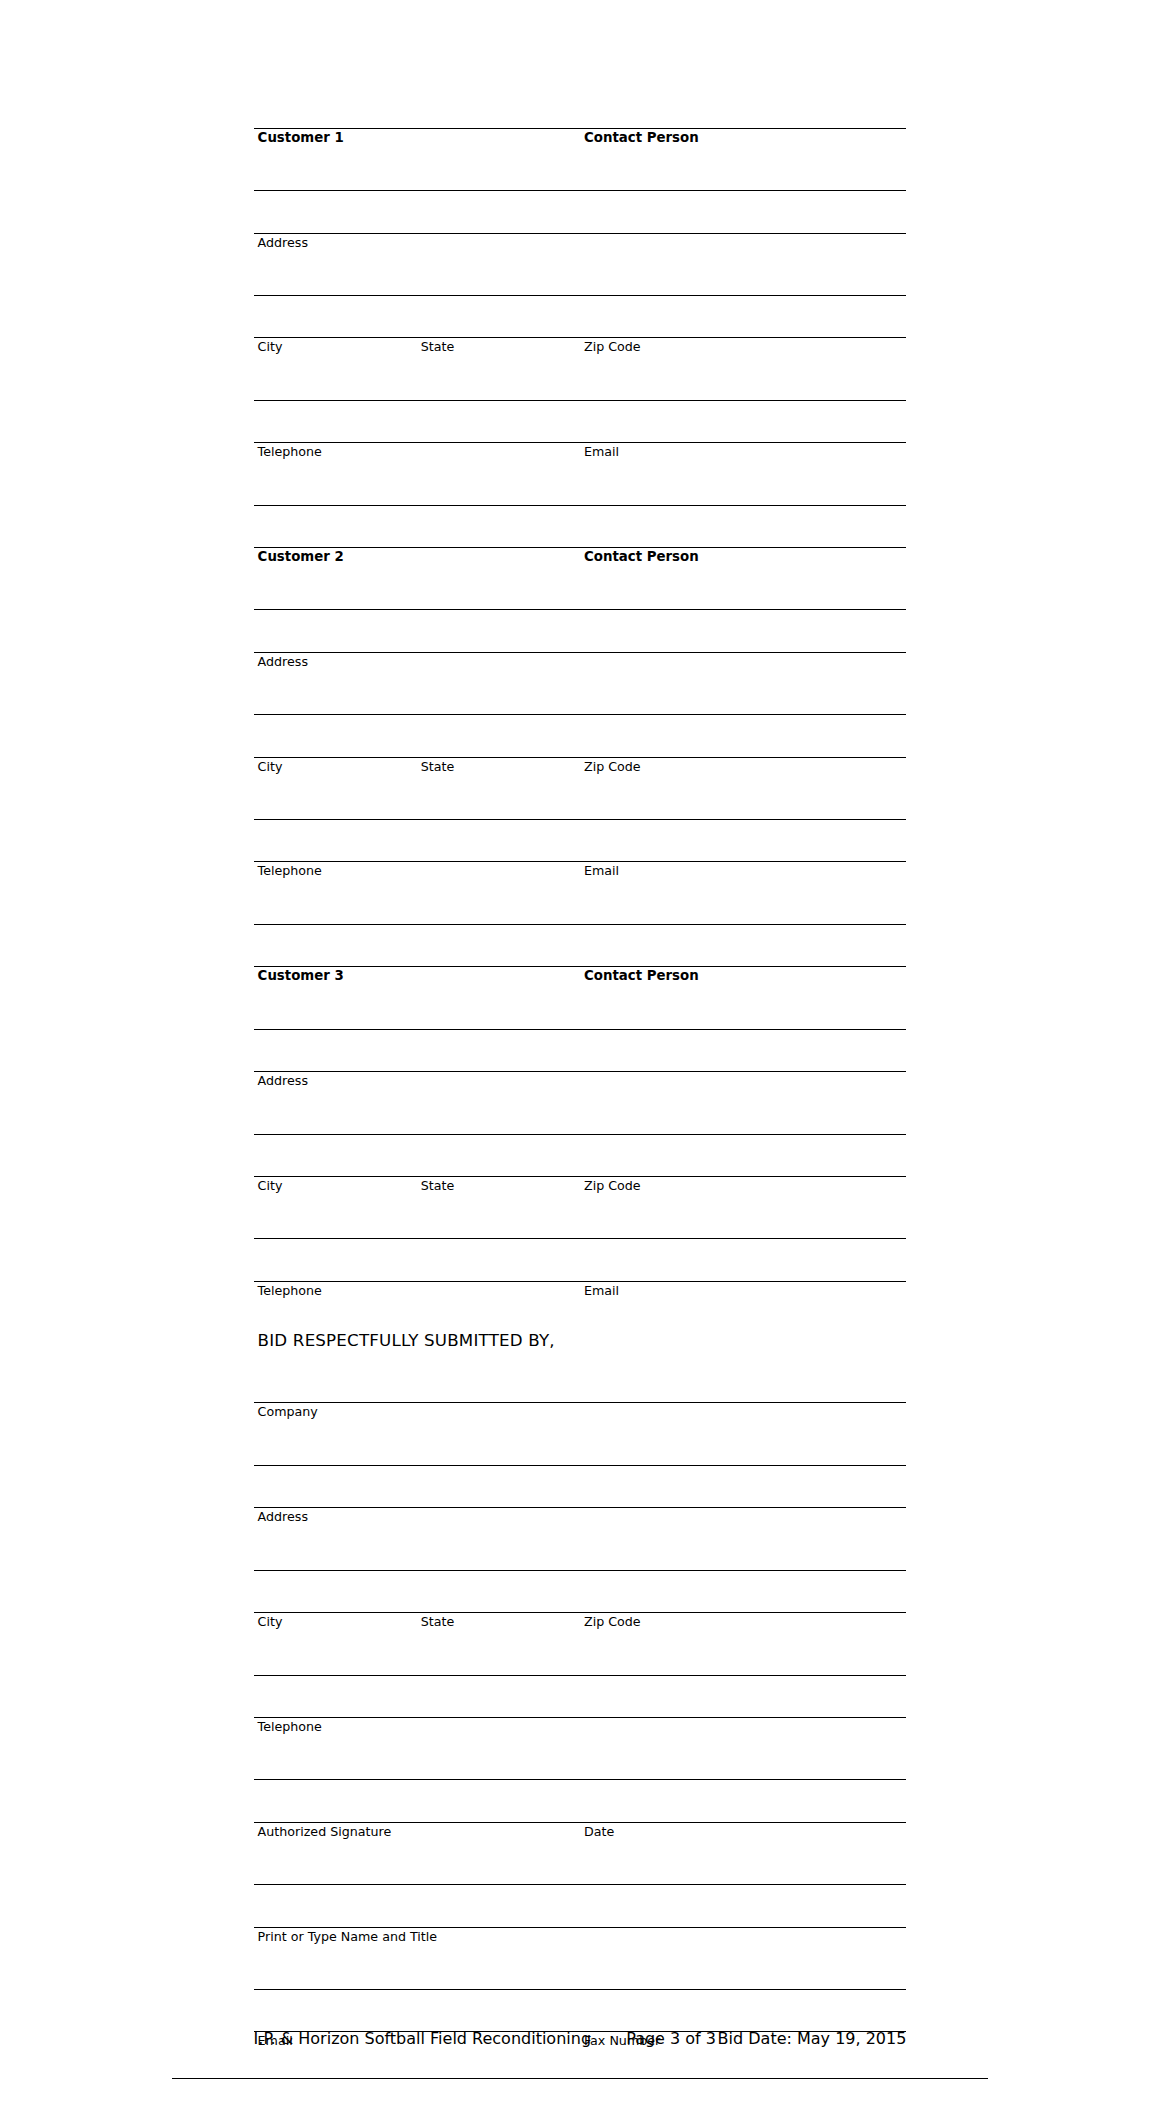| Customer 1 | Contact Person |
| Address |
| City | State | Zip Code | |
| Telephone | Email |
| Customer 2 | Contact Person |
| Address |
| City | State | Zip Code | |
| Telephone | Email |
| Customer 3 | Contact Person |
| Address |
| City | State | Zip Code | |
| Telephone | Email |
BID RESPECTFULLY SUBMITTED BY,
| Company |
| Address |
| City | State | Zip Code | |
| Telephone |
| Authorized Signature | Date |
| Print or Type Name and Title |
| Email | Fax Number |
I.P. & Horizon Softball Field Reconditioning
Page 3 of 3
Bid Date: May 19, 2015